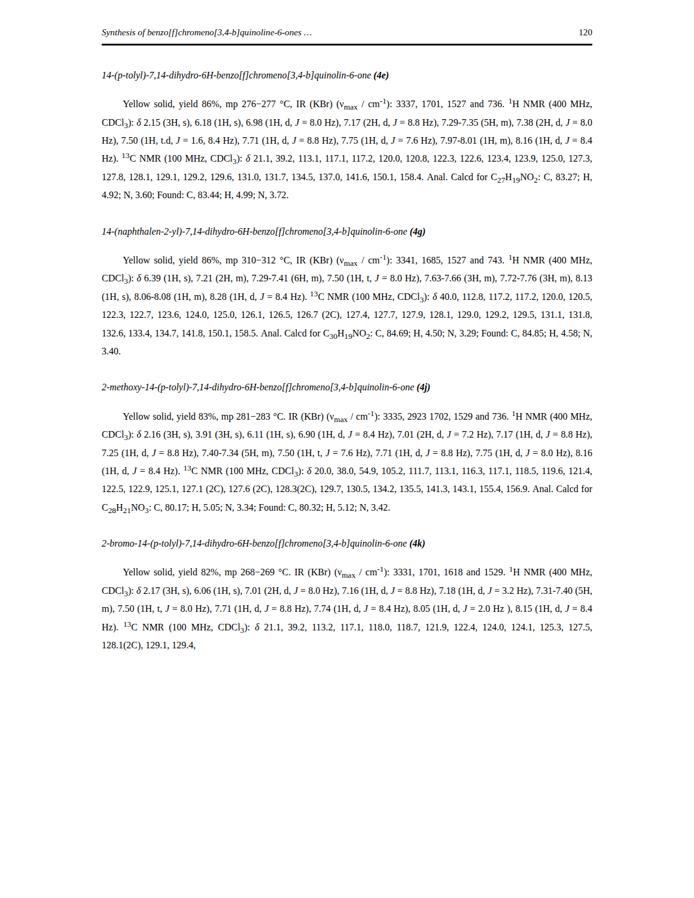Synthesis of benzo[f]chromeno[3,4-b]quinoline-6-ones … 120
14-(p-tolyl)-7,14-dihydro-6H-benzo[f]chromeno[3,4-b]quinolin-6-one (4e)
Yellow solid, yield 86%, mp 276−277 °C, IR (KBr) (νmax / cm-1): 3337, 1701, 1527 and 736. 1H NMR (400 MHz, CDCl3): δ 2.15 (3H, s), 6.18 (1H, s), 6.98 (1H, d, J = 8.0 Hz), 7.17 (2H, d, J = 8.8 Hz), 7.29-7.35 (5H, m), 7.38 (2H, d, J = 8.0 Hz), 7.50 (1H, t.d, J = 1.6, 8.4 Hz), 7.71 (1H, d, J = 8.8 Hz), 7.75 (1H, d, J = 7.6 Hz), 7.97-8.01 (1H, m), 8.16 (1H, d, J = 8.4 Hz). 13C NMR (100 MHz, CDCl3): δ 21.1, 39.2, 113.1, 117.1, 117.2, 120.0, 120.8, 122.3, 122.6, 123.4, 123.9, 125.0, 127.3, 127.8, 128.1, 129.1, 129.2, 129.6, 131.0, 131.7, 134.5, 137.0, 141.6, 150.1, 158.4. Anal. Calcd for C27H19NO2: C, 83.27; H, 4.92; N, 3.60; Found: C, 83.44; H, 4.99; N, 3.72.
14-(naphthalen-2-yl)-7,14-dihydro-6H-benzo[f]chromeno[3,4-b]quinolin-6-one (4g)
Yellow solid, yield 86%, mp 310−312 °C, IR (KBr) (νmax / cm-1): 3341, 1685, 1527 and 743. 1H NMR (400 MHz, CDCl3): δ 6.39 (1H, s), 7.21 (2H, m), 7.29-7.41 (6H, m), 7.50 (1H, t, J = 8.0 Hz), 7.63-7.66 (3H, m), 7.72-7.76 (3H, m), 8.13 (1H, s), 8.06-8.08 (1H, m), 8.28 (1H, d, J = 8.4 Hz). 13C NMR (100 MHz, CDCl3): δ 40.0, 112.8, 117.2, 117.2, 120.0, 120.5, 122.3, 122.7, 123.6, 124.0, 125.0, 126.1, 126.5, 126.7 (2C), 127.4, 127.7, 127.9, 128.1, 129.0, 129.2, 129.5, 131.1, 131.8, 132.6, 133.4, 134.7, 141.8, 150.1, 158.5. Anal. Calcd for C30H19NO2: C, 84.69; H, 4.50; N, 3.29; Found: C, 84.85; H, 4.58; N, 3.40.
2-methoxy-14-(p-tolyl)-7,14-dihydro-6H-benzo[f]chromeno[3,4-b]quinolin-6-one (4j)
Yellow solid, yield 83%, mp 281−283 °C. IR (KBr) (νmax / cm-1): 3335, 2923 1702, 1529 and 736. 1H NMR (400 MHz, CDCl3): δ 2.16 (3H, s), 3.91 (3H, s), 6.11 (1H, s), 6.90 (1H, d, J = 8.4 Hz), 7.01 (2H, d, J = 7.2 Hz), 7.17 (1H, d, J = 8.8 Hz), 7.25 (1H, d, J = 8.8 Hz), 7.40-7.34 (5H, m), 7.50 (1H, t, J = 7.6 Hz), 7.71 (1H, d, J = 8.8 Hz), 7.75 (1H, d, J = 8.0 Hz), 8.16 (1H, d, J = 8.4 Hz). 13C NMR (100 MHz, CDCl3): δ 20.0, 38.0, 54.9, 105.2, 111.7, 113.1, 116.3, 117.1, 118.5, 119.6, 121.4, 122.5, 122.9, 125.1, 127.1 (2C), 127.6 (2C), 128.3(2C), 129.7, 130.5, 134.2, 135.5, 141.3, 143.1, 155.4, 156.9. Anal. Calcd for C28H21NO3: C, 80.17; H, 5.05; N, 3.34; Found: C, 80.32; H, 5.12; N, 3.42.
2-bromo-14-(p-tolyl)-7,14-dihydro-6H-benzo[f]chromeno[3,4-b]quinolin-6-one (4k)
Yellow solid, yield 82%, mp 268−269 °C. IR (KBr) (νmax / cm-1): 3331, 1701, 1618 and 1529. 1H NMR (400 MHz, CDCl3): δ 2.17 (3H, s), 6.06 (1H, s), 7.01 (2H, d, J = 8.0 Hz), 7.16 (1H, d, J = 8.8 Hz), 7.18 (1H, d, J = 3.2 Hz), 7.31-7.40 (5H, m), 7.50 (1H, t, J = 8.0 Hz), 7.71 (1H, d, J = 8.8 Hz), 7.74 (1H, d, J = 8.4 Hz), 8.05 (1H, d, J = 2.0 Hz ), 8.15 (1H, d, J = 8.4 Hz). 13C NMR (100 MHz, CDCl3): δ 21.1, 39.2, 113.2, 117.1, 118.0, 118.7, 121.9, 122.4, 124.0, 124.1, 125.3, 127.5, 128.1(2C), 129.1, 129.4,